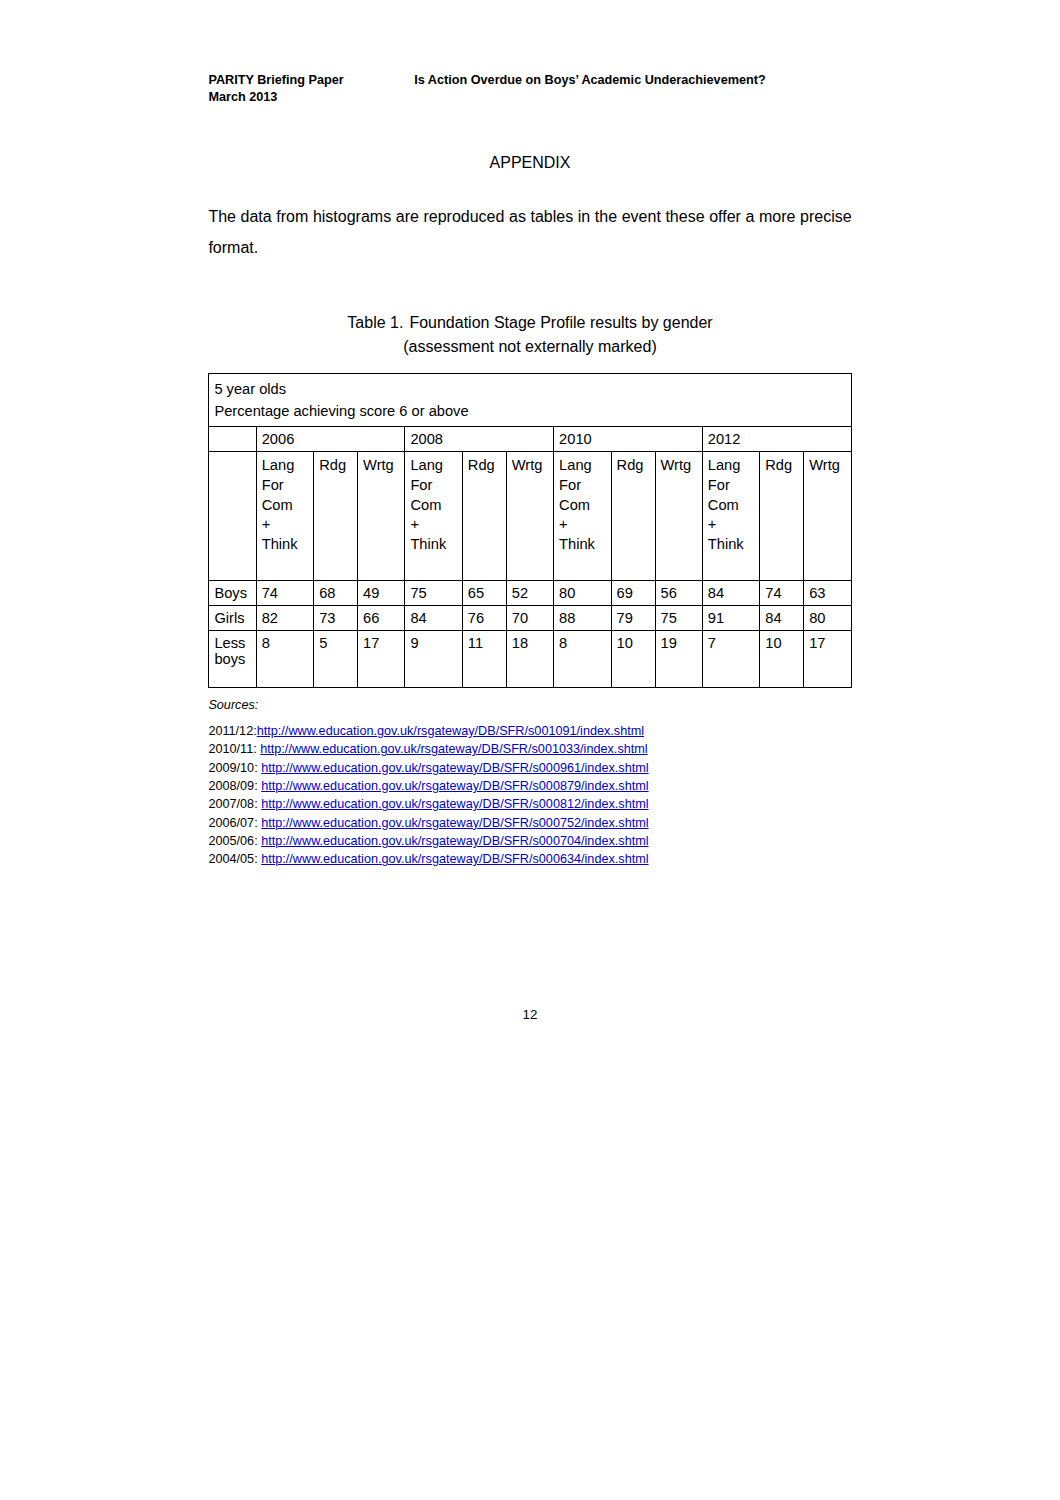PARITY Briefing Paper
March 2013
Is Action Overdue on Boys’ Academic Underachievement?
APPENDIX
The data from histograms are reproduced as tables in the event these offer a more precise format.
Table 1. Foundation Stage Profile results by gender
(assessment not externally marked)
| 5 year olds Percentage achieving score 6 or above |
| | 2006 | 2008 | 2010 | 2012 |
| | Lang For Com + Think | Rdg | Wrtg | Lang For Com + Think | Rdg | Wrtg | Lang For Com + Think | Rdg | Wrtg | Lang For Com + Think | Rdg | Wrtg |
| Boys | 74 | 68 | 49 | 75 | 65 | 52 | 80 | 69 | 56 | 84 | 74 | 63 |
| Girls | 82 | 73 | 66 | 84 | 76 | 70 | 88 | 79 | 75 | 91 | 84 | 80 |
| Less boys | 8 | 5 | 17 | 9 | 11 | 18 | 8 | 10 | 19 | 7 | 10 | 17 |
Sources:
2011/12:http://www.education.gov.uk/rsgateway/DB/SFR/s001091/index.shtml
2010/11: http://www.education.gov.uk/rsgateway/DB/SFR/s001033/index.shtml
2009/10: http://www.education.gov.uk/rsgateway/DB/SFR/s000961/index.shtml
2008/09: http://www.education.gov.uk/rsgateway/DB/SFR/s000879/index.shtml
2007/08: http://www.education.gov.uk/rsgateway/DB/SFR/s000812/index.shtml
2006/07: http://www.education.gov.uk/rsgateway/DB/SFR/s000752/index.shtml
2005/06: http://www.education.gov.uk/rsgateway/DB/SFR/s000704/index.shtml
2004/05: http://www.education.gov.uk/rsgateway/DB/SFR/s000634/index.shtml
12